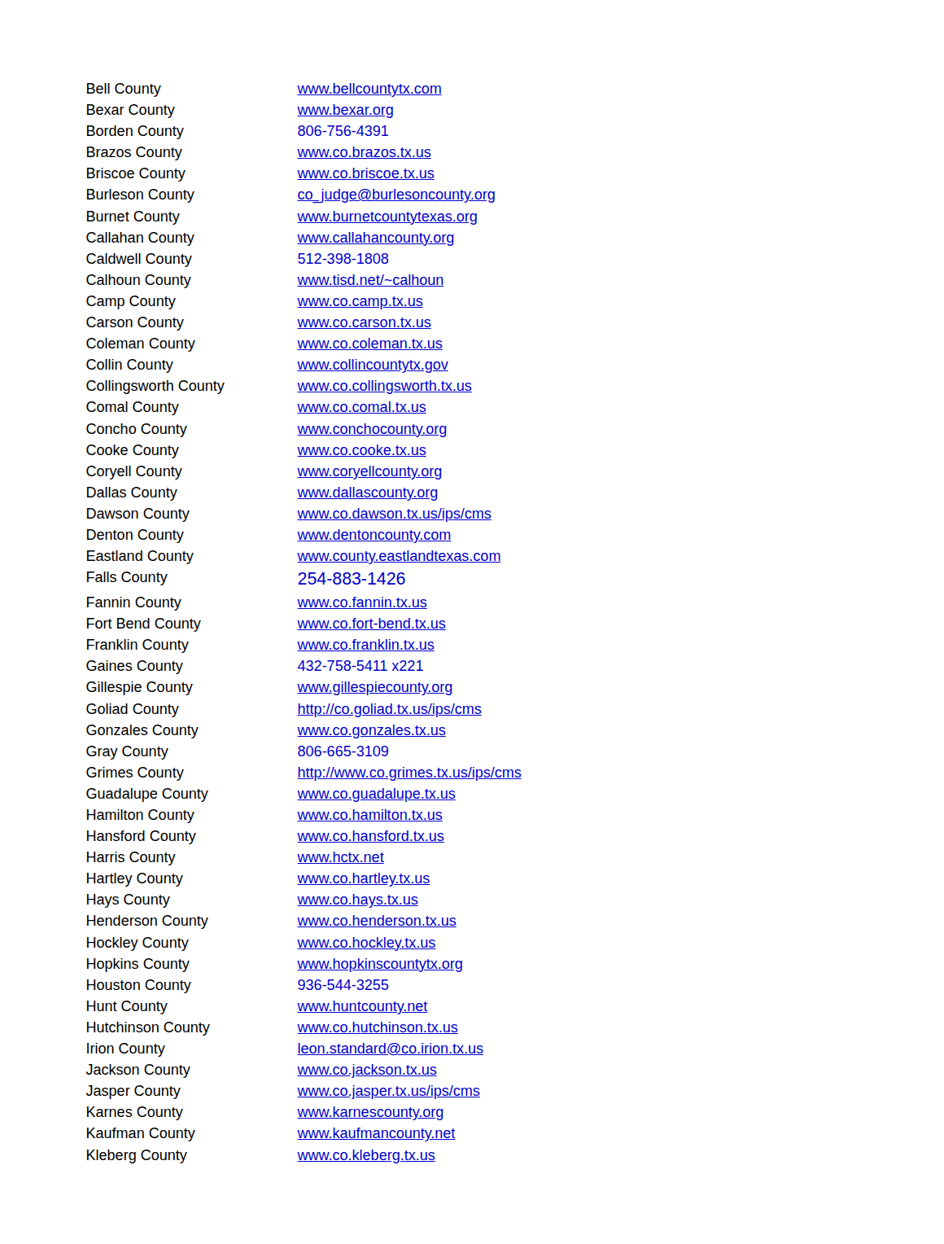| Bell County | www.bellcountytx.com |
| Bexar County | www.bexar.org |
| Borden County | 806-756-4391 |
| Brazos County | www.co.brazos.tx.us |
| Briscoe County | www.co.briscoe.tx.us |
| Burleson County | co_judge@burlesoncounty.org |
| Burnet County | www.burnetcountytexas.org |
| Callahan County | www.callahancounty.org |
| Caldwell County | 512-398-1808 |
| Calhoun County | www.tisd.net/~calhoun |
| Camp County | www.co.camp.tx.us |
| Carson County | www.co.carson.tx.us |
| Coleman County | www.co.coleman.tx.us |
| Collin County | www.collincountytx.gov |
| Collingsworth County | www.co.collingsworth.tx.us |
| Comal County | www.co.comal.tx.us |
| Concho County | www.conchocounty.org |
| Cooke County | www.co.cooke.tx.us |
| Coryell County | www.coryellcounty.org |
| Dallas County | www.dallascounty.org |
| Dawson County | www.co.dawson.tx.us/ips/cms |
| Denton County | www.dentoncounty.com |
| Eastland County | www.county.eastlandtexas.com |
| Falls County | 254-883-1426 |
| Fannin County | www.co.fannin.tx.us |
| Fort Bend County | www.co.fort-bend.tx.us |
| Franklin County | www.co.franklin.tx.us |
| Gaines County | 432-758-5411 x221 |
| Gillespie County | www.gillespiecounty.org |
| Goliad County | http://co.goliad.tx.us/ips/cms |
| Gonzales County | www.co.gonzales.tx.us |
| Gray County | 806-665-3109 |
| Grimes County | http://www.co.grimes.tx.us/ips/cms |
| Guadalupe County | www.co.guadalupe.tx.us |
| Hamilton County | www.co.hamilton.tx.us |
| Hansford County | www.co.hansford.tx.us |
| Harris County | www.hctx.net |
| Hartley County | www.co.hartley.tx.us |
| Hays County | www.co.hays.tx.us |
| Henderson County | www.co.henderson.tx.us |
| Hockley County | www.co.hockley.tx.us |
| Hopkins County | www.hopkinscountytx.org |
| Houston County | 936-544-3255 |
| Hunt County | www.huntcounty.net |
| Hutchinson County | www.co.hutchinson.tx.us |
| Irion County | leon.standard@co.irion.tx.us |
| Jackson County | www.co.jackson.tx.us |
| Jasper County | www.co.jasper.tx.us/ips/cms |
| Karnes County | www.karnescounty.org |
| Kaufman County | www.kaufmancounty.net |
| Kleberg County | www.co.kleberg.tx.us |